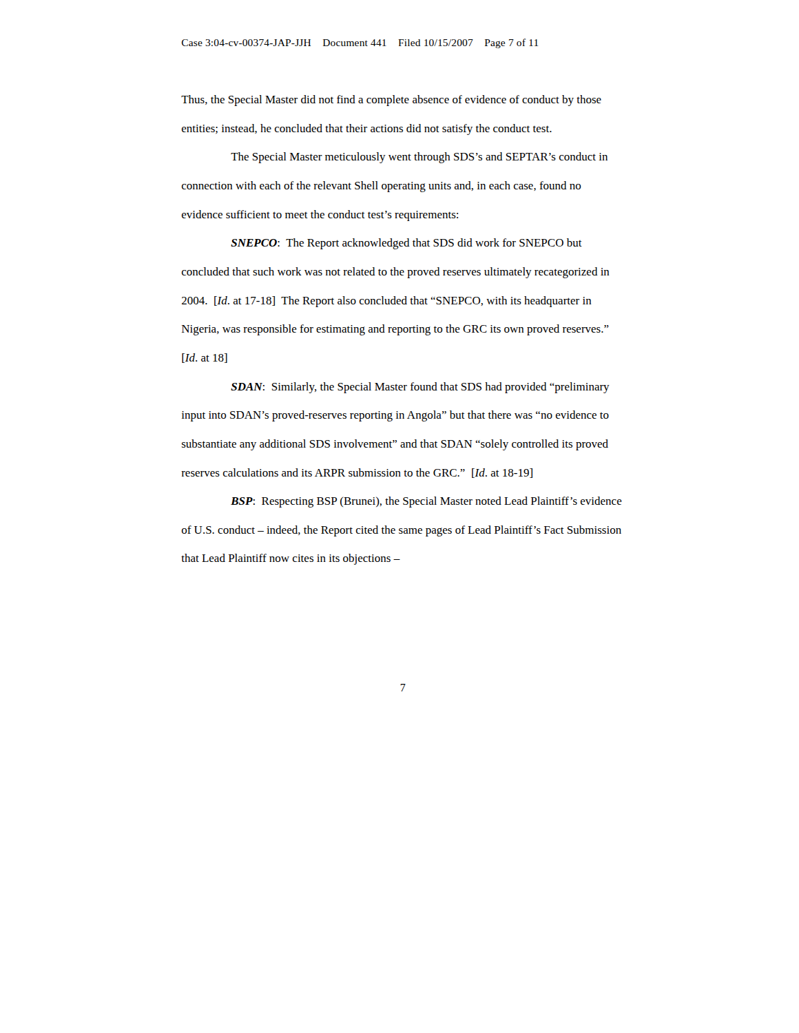Case 3:04-cv-00374-JAP-JJH Document 441 Filed 10/15/2007 Page 7 of 11
Thus, the Special Master did not find a complete absence of evidence of conduct by those entities; instead, he concluded that their actions did not satisfy the conduct test.
The Special Master meticulously went through SDS’s and SEPTAR’s conduct in connection with each of the relevant Shell operating units and, in each case, found no evidence sufficient to meet the conduct test’s requirements:
SNEPCO: The Report acknowledged that SDS did work for SNEPCO but concluded that such work was not related to the proved reserves ultimately recategorized in 2004. [Id. at 17-18] The Report also concluded that “SNEPCO, with its headquarter in Nigeria, was responsible for estimating and reporting to the GRC its own proved reserves.” [Id. at 18]
SDAN: Similarly, the Special Master found that SDS had provided “preliminary input into SDAN’s proved-reserves reporting in Angola” but that there was “no evidence to substantiate any additional SDS involvement” and that SDAN “solely controlled its proved reserves calculations and its ARPR submission to the GRC.” [Id. at 18-19]
BSP: Respecting BSP (Brunei), the Special Master noted Lead Plaintiff’s evidence of U.S. conduct – indeed, the Report cited the same pages of Lead Plaintiff’s Fact Submission that Lead Plaintiff now cites in its objections –
7